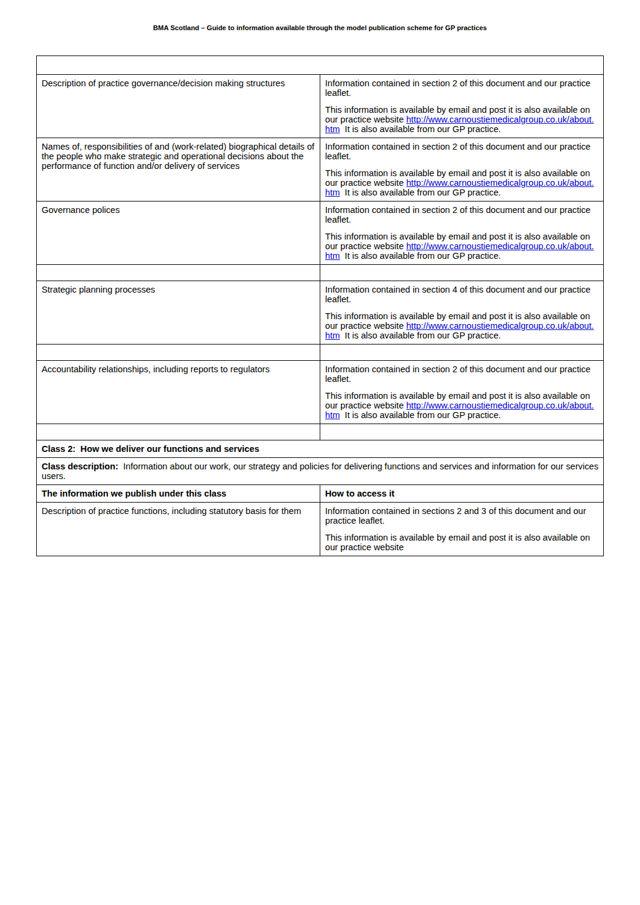BMA Scotland – Guide to information available through the model publication scheme for GP practices
| Description of practice governance/decision making structures | Information contained in section 2 of this document and our practice leaflet. This information is available by email and post it is also available on our practice website http://www.carnoustiemedicalgroup.co.uk/about.htm It is also available from our GP practice. |
| Names of, responsibilities of and (work-related) biographical details of the people who make strategic and operational decisions about the performance of function and/or delivery of services | Information contained in section 2 of this document and our practice leaflet. This information is available by email and post it is also available on our practice website http://www.carnoustiemedicalgroup.co.uk/about.htm It is also available from our GP practice. |
| Governance polices | Information contained in section 2 of this document and our practice leaflet. This information is available by email and post it is also available on our practice website http://www.carnoustiemedicalgroup.co.uk/about.htm It is also available from our GP practice. |
| Strategic planning processes | Information contained in section 4 of this document and our practice leaflet. This information is available by email and post it is also available on our practice website http://www.carnoustiemedicalgroup.co.uk/about.htm It is also available from our GP practice. |
| Accountability relationships, including reports to regulators | Information contained in section 2 of this document and our practice leaflet. This information is available by email and post it is also available on our practice website http://www.carnoustiemedicalgroup.co.uk/about.htm It is also available from our GP practice. |
| Class 2: How we deliver our functions and services |
| Class description: Information about our work, our strategy and policies for delivering functions and services and information for our services users. |
| The information we publish under this class | How to access it |
| Description of practice functions, including statutory basis for them | Information contained in sections 2 and 3 of this document and our practice leaflet. This information is available by email and post it is also available on our practice website |